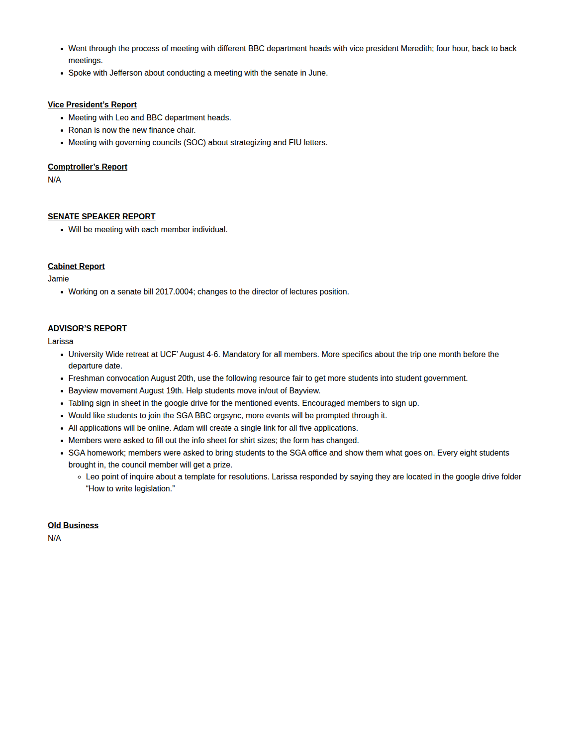Went through the process of meeting with different BBC department heads with vice president Meredith; four hour, back to back meetings.
Spoke with Jefferson about conducting a meeting with the senate in June.
Vice President’s Report
Meeting with Leo and BBC department heads.
Ronan is now the new finance chair.
Meeting with governing councils (SOC) about strategizing and FIU letters.
Comptroller’s Report
N/A
SENATE SPEAKER REPORT
Will be meeting with each member individual.
Cabinet Report
Jamie
Working on a senate bill 2017.0004; changes to the director of lectures position.
ADVISOR’S REPORT
Larissa
University Wide retreat at UCF’ August 4-6. Mandatory for all members. More specifics about the trip one month before the departure date.
Freshman convocation August 20th, use the following resource fair to get more students into student government.
Bayview movement August 19th. Help students move in/out of Bayview.
Tabling sign in sheet in the google drive for the mentioned events. Encouraged members to sign up.
Would like students to join the SGA BBC orgsync, more events will be prompted through it.
All applications will be online. Adam will create a single link for all five applications.
Members were asked to fill out the info sheet for shirt sizes; the form has changed.
SGA homework; members were asked to bring students to the SGA office and show them what goes on. Every eight students brought in, the council member will get a prize.
Leo point of inquire about a template for resolutions. Larissa responded by saying they are located in the google drive folder “How to write legislation.”
Old Business
N/A